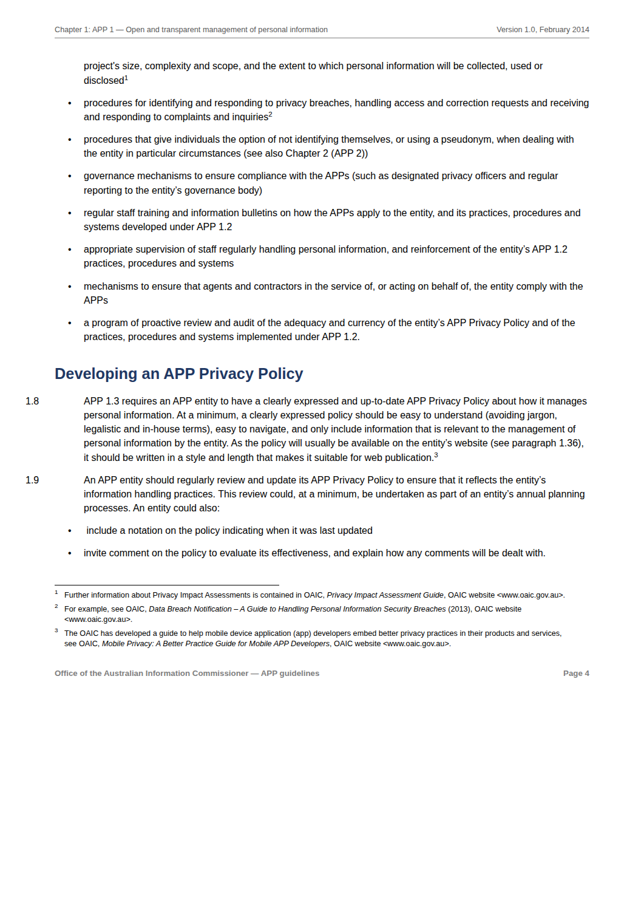Chapter 1: APP 1 — Open and transparent management of personal information Version 1.0, February 2014
project's size, complexity and scope, and the extent to which personal information will be collected, used or disclosed1
procedures for identifying and responding to privacy breaches, handling access and correction requests and receiving and responding to complaints and inquiries2
procedures that give individuals the option of not identifying themselves, or using a pseudonym, when dealing with the entity in particular circumstances (see also Chapter 2 (APP 2))
governance mechanisms to ensure compliance with the APPs (such as designated privacy officers and regular reporting to the entity’s governance body)
regular staff training and information bulletins on how the APPs apply to the entity, and its practices, procedures and systems developed under APP 1.2
appropriate supervision of staff regularly handling personal information, and reinforcement of the entity’s APP 1.2 practices, procedures and systems
mechanisms to ensure that agents and contractors in the service of, or acting on behalf of, the entity comply with the APPs
a program of proactive review and audit of the adequacy and currency of the entity’s APP Privacy Policy and of the practices, procedures and systems implemented under APP 1.2.
Developing an APP Privacy Policy
1.8 APP 1.3 requires an APP entity to have a clearly expressed and up-to-date APP Privacy Policy about how it manages personal information. At a minimum, a clearly expressed policy should be easy to understand (avoiding jargon, legalistic and in-house terms), easy to navigate, and only include information that is relevant to the management of personal information by the entity. As the policy will usually be available on the entity’s website (see paragraph 1.36), it should be written in a style and length that makes it suitable for web publication.3
1.9 An APP entity should regularly review and update its APP Privacy Policy to ensure that it reflects the entity’s information handling practices. This review could, at a minimum, be undertaken as part of an entity’s annual planning processes. An entity could also:
include a notation on the policy indicating when it was last updated
invite comment on the policy to evaluate its effectiveness, and explain how any comments will be dealt with.
Further information about Privacy Impact Assessments is contained in OAIC, Privacy Impact Assessment Guide, OAIC website <www.oaic.gov.au>.
For example, see OAIC, Data Breach Notification – A Guide to Handling Personal Information Security Breaches (2013), OAIC website <www.oaic.gov.au>.
The OAIC has developed a guide to help mobile device application (app) developers embed better privacy practices in their products and services, see OAIC, Mobile Privacy: A Better Practice Guide for Mobile APP Developers, OAIC website <www.oaic.gov.au>.
Office of the Australian Information Commissioner — APP guidelines Page 4